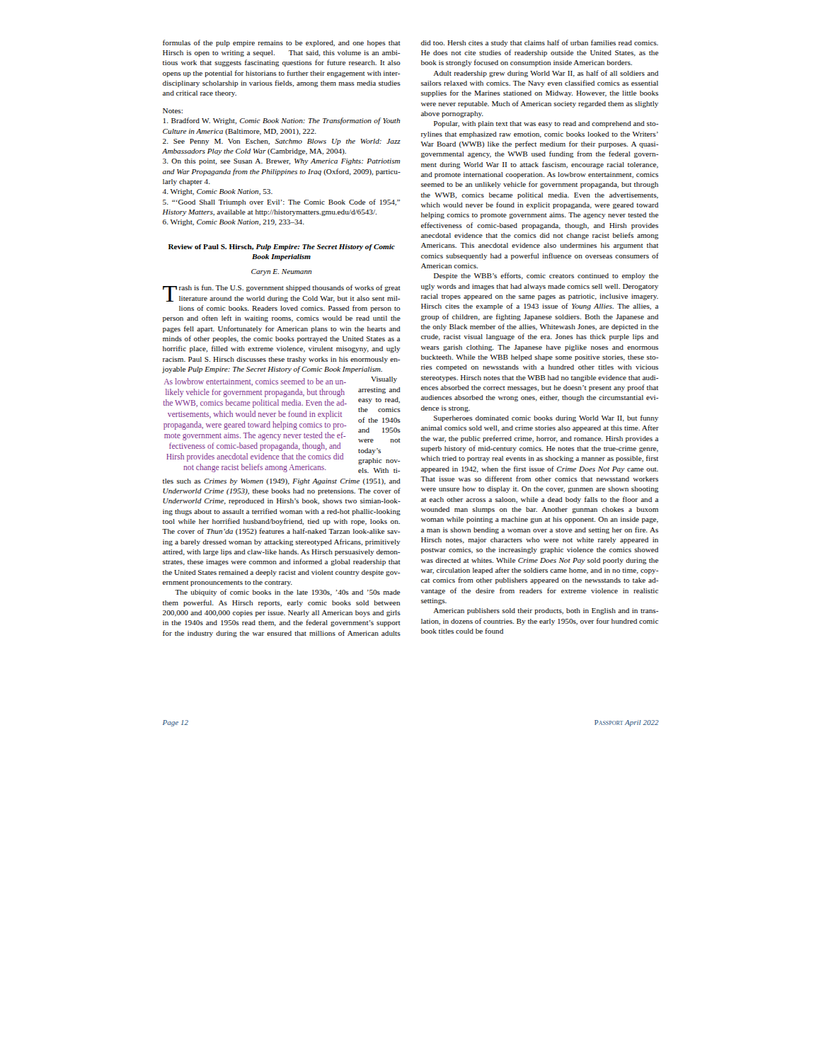formulas of the pulp empire remains to be explored, and one hopes that Hirsch is open to writing a sequel. That said, this volume is an ambitious work that suggests fascinating questions for future research. It also opens up the potential for historians to further their engagement with interdisciplinary scholarship in various fields, among them mass media studies and critical race theory.
Notes:
1. Bradford W. Wright, Comic Book Nation: The Transformation of Youth Culture in America (Baltimore, MD, 2001), 222.
2. See Penny M. Von Eschen, Satchmo Blows Up the World: Jazz Ambassadors Play the Cold War (Cambridge, MA, 2004).
3. On this point, see Susan A. Brewer, Why America Fights: Patriotism and War Propaganda from the Philippines to Iraq (Oxford, 2009), particularly chapter 4.
4. Wright, Comic Book Nation, 53.
5. “‘Good Shall Triumph over Evil’: The Comic Book Code of 1954,” History Matters, available at http://historymatters.gmu.edu/d/6543/.
6. Wright, Comic Book Nation, 219, 233–34.
Review of Paul S. Hirsch, Pulp Empire: The Secret History of Comic Book Imperialism
Caryn E. Neumann
Trash is fun. The U.S. government shipped thousands of works of great literature around the world during the Cold War, but it also sent millions of comic books. Readers loved comics. Passed from person to person and often left in waiting rooms, comics would be read until the pages fell apart. Unfortunately for American plans to win the hearts and minds of other peoples, the comic books portrayed the United States as a horrific place, filled with extreme violence, virulent misogyny, and ugly racism. Paul S. Hirsch discusses these trashy works in his enormously enjoyable Pulp Empire: The Secret History of Comic Book Imperialism.
As lowbrow entertainment, comics seemed to be an unlikely vehicle for government propaganda, but through the WWB, comics became political media. Even the advertisements, which would never be found in explicit propaganda, were geared toward helping comics to promote government aims. The agency never tested the effectiveness of comic-based propaganda, though, and Hirsh provides anecdotal evidence that the comics did not change racist beliefs among Americans.
Visually arresting and easy to read, the comics of the 1940s and 1950s were not today’s graphic novels. With titles such as Crimes by Women (1949), Fight Against Crime (1951), and Underworld Crime (1953), these books had no pretensions. The cover of Underworld Crime, reproduced in Hirsh’s book, shows two simian-looking thugs about to assault a terrified woman with a red-hot phallic-looking tool while her horrified husband/boyfriend, tied up with rope, looks on. The cover of Thun’da (1952) features a half-naked Tarzan look-alike saving a barely dressed woman by attacking stereotyped Africans, primitively attired, with large lips and claw-like hands. As Hirsch persuasively demonstrates, these images were common and informed a global readership that the United States remained a deeply racist and violent country despite government pronouncements to the contrary.
The ubiquity of comic books in the late 1930s, ’40s and ’50s made them powerful. As Hirsch reports, early comic books sold between 200,000 and 400,000 copies per issue. Nearly all American boys and girls in the 1940s and 1950s read them, and the federal government’s support for the industry during the war ensured that millions of American adults did too. Hersh cites a study that claims half of urban families read comics. He does not cite studies of readership outside the United States, as the book is strongly focused on consumption inside American borders.
Adult readership grew during World War II, as half of all soldiers and sailors relaxed with comics. The Navy even classified comics as essential supplies for the Marines stationed on Midway. However, the little books were never reputable. Much of American society regarded them as slightly above pornography.
Popular, with plain text that was easy to read and comprehend and storylines that emphasized raw emotion, comic books looked to the Writers’ War Board (WWB) like the perfect medium for their purposes. A quasi-governmental agency, the WWB used funding from the federal government during World War II to attack fascism, encourage racial tolerance, and promote international cooperation. As lowbrow entertainment, comics seemed to be an unlikely vehicle for government propaganda, but through the WWB, comics became political media. Even the advertisements, which would never be found in explicit propaganda, were geared toward helping comics to promote government aims. The agency never tested the effectiveness of comic-based propaganda, though, and Hirsh provides anecdotal evidence that the comics did not change racist beliefs among Americans. This anecdotal evidence also undermines his argument that comics subsequently had a powerful influence on overseas consumers of American comics.
Despite the WBB’s efforts, comic creators continued to employ the ugly words and images that had always made comics sell well. Derogatory racial tropes appeared on the same pages as patriotic, inclusive imagery. Hirsch cites the example of a 1943 issue of Young Allies. The allies, a group of children, are fighting Japanese soldiers. Both the Japanese and the only Black member of the allies, Whitewash Jones, are depicted in the crude, racist visual language of the era. Jones has thick purple lips and wears garish clothing. The Japanese have piglike noses and enormous buckteeth. While the WBB helped shape some positive stories, these stories competed on newsstands with a hundred other titles with vicious stereotypes. Hirsch notes that the WBB had no tangible evidence that audiences absorbed the correct messages, but he doesn’t present any proof that audiences absorbed the wrong ones, either, though the circumstantial evidence is strong.
Superheroes dominated comic books during World War II, but funny animal comics sold well, and crime stories also appeared at this time. After the war, the public preferred crime, horror, and romance. Hirsh provides a superb history of mid-century comics. He notes that the true-crime genre, which tried to portray real events in as shocking a manner as possible, first appeared in 1942, when the first issue of Crime Does Not Pay came out. That issue was so different from other comics that newsstand workers were unsure how to display it. On the cover, gunmen are shown shooting at each other across a saloon, while a dead body falls to the floor and a wounded man slumps on the bar. Another gunman chokes a buxom woman while pointing a machine gun at his opponent. On an inside page, a man is shown bending a woman over a stove and setting her on fire. As Hirsch notes, major characters who were not white rarely appeared in postwar comics, so the increasingly graphic violence the comics showed was directed at whites. While Crime Does Not Pay sold poorly during the war, circulation leaped after the soldiers came home, and in no time, copycat comics from other publishers appeared on the newsstands to take advantage of the desire from readers for extreme violence in realistic settings.
American publishers sold their products, both in English and in translation, in dozens of countries. By the early 1950s, over four hundred comic book titles could be found
Page 12 Passport April 2022